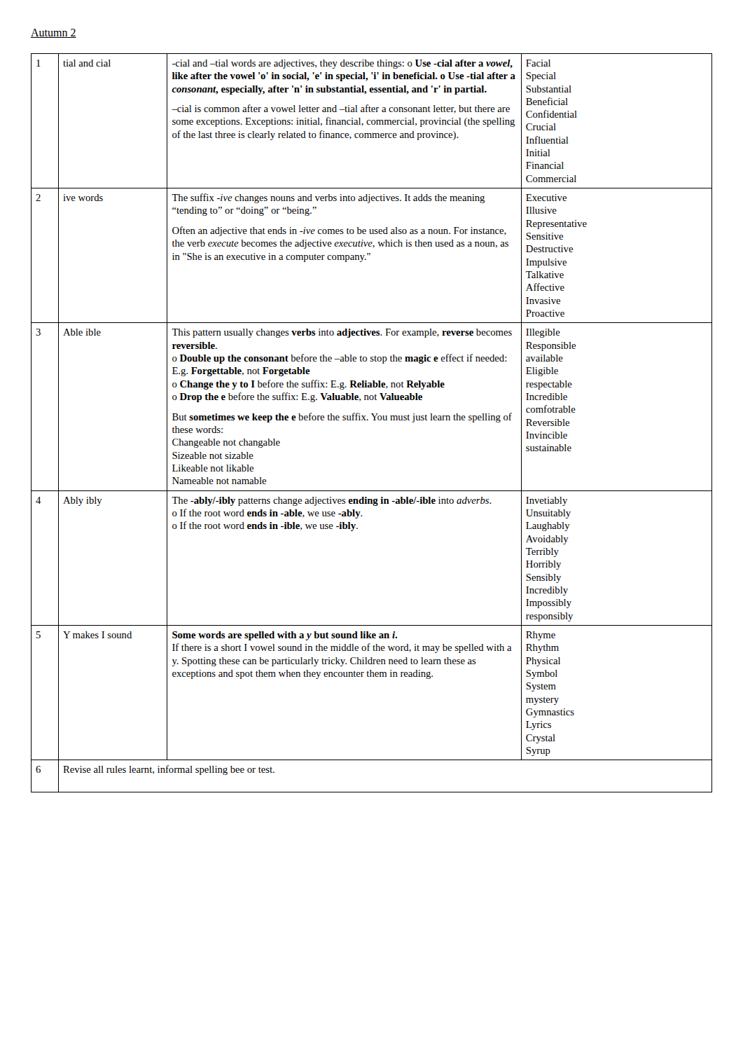Autumn 2
| 1 | tial and cial | -cial and –tial words are adjectives, they describe things: o Use -cial after a vowel , like after the vowel 'o' in social, 'e' in special, 'i' in beneficial. o Use -tial after a consonant , especially, after 'n' in substantial, essential, and 'r' in partial. –cial is common after a vowel letter and –tial after a consonant letter, but there are some exceptions. Exceptions: initial, financial, commercial, provincial (the spelling of the last three is clearly related to finance, commerce and province). | Facial Special Substantial Beneficial Confidential Crucial Influential Initial Financial Commercial |
| 2 | ive words | The suffix - ive changes nouns and verbs into adjectives. It adds the meaning “tending to” or “doing” or “being.” Often an adjective that ends in - ive comes to be used also as a noun. For instance, the verb execute becomes the adjective executive , which is then used as a noun, as in "She is an executive in a computer company." | Executive Illusive Representative Sensitive Destructive Impulsive Talkative Affective Invasive Proactive |
| 3 | Able ible | This pattern usually changes verbs into adjectives . For example, reverse becomes reversible . o Double up the consonant before the –able to stop the magic e effect if needed: E.g. Forgettable , not Forgetable o Change the y to I before the suffix: E.g. Reliable , not Relyable o Drop the e before the suffix: E.g. Valuable , not Valueable But sometimes we keep the e before the suffix. You must just learn the spelling of these words: Changeable not changable Sizeable not sizable Likeable not likable Nameable not namable | Illegible Responsible available Eligible respectable Incredible comfotrable Reversible Invincible sustainable |
| 4 | Ably ibly | The -ably/-ibly patterns change adjectives ending in -able/-ible into adverbs . o If the root word ends in -able , we use -ably . o If the root word ends in -ible , we use -ibly . | Invetiably Unsuitably Laughably Avoidably Terribly Horribly Sensibly Incredibly Impossibly responsibly |
| 5 | Y makes I sound | Some words are spelled with a y but sound like an i . If there is a short I vowel sound in the middle of the word, it may be spelled with a y. Spotting these can be particularly tricky. Children need to learn these as exceptions and spot them when they encounter them in reading. | Rhyme Rhythm Physical Symbol System mystery Gymnastics Lyrics Crystal Syrup |
| 6 | Revise all rules learnt, informal spelling bee or test. |